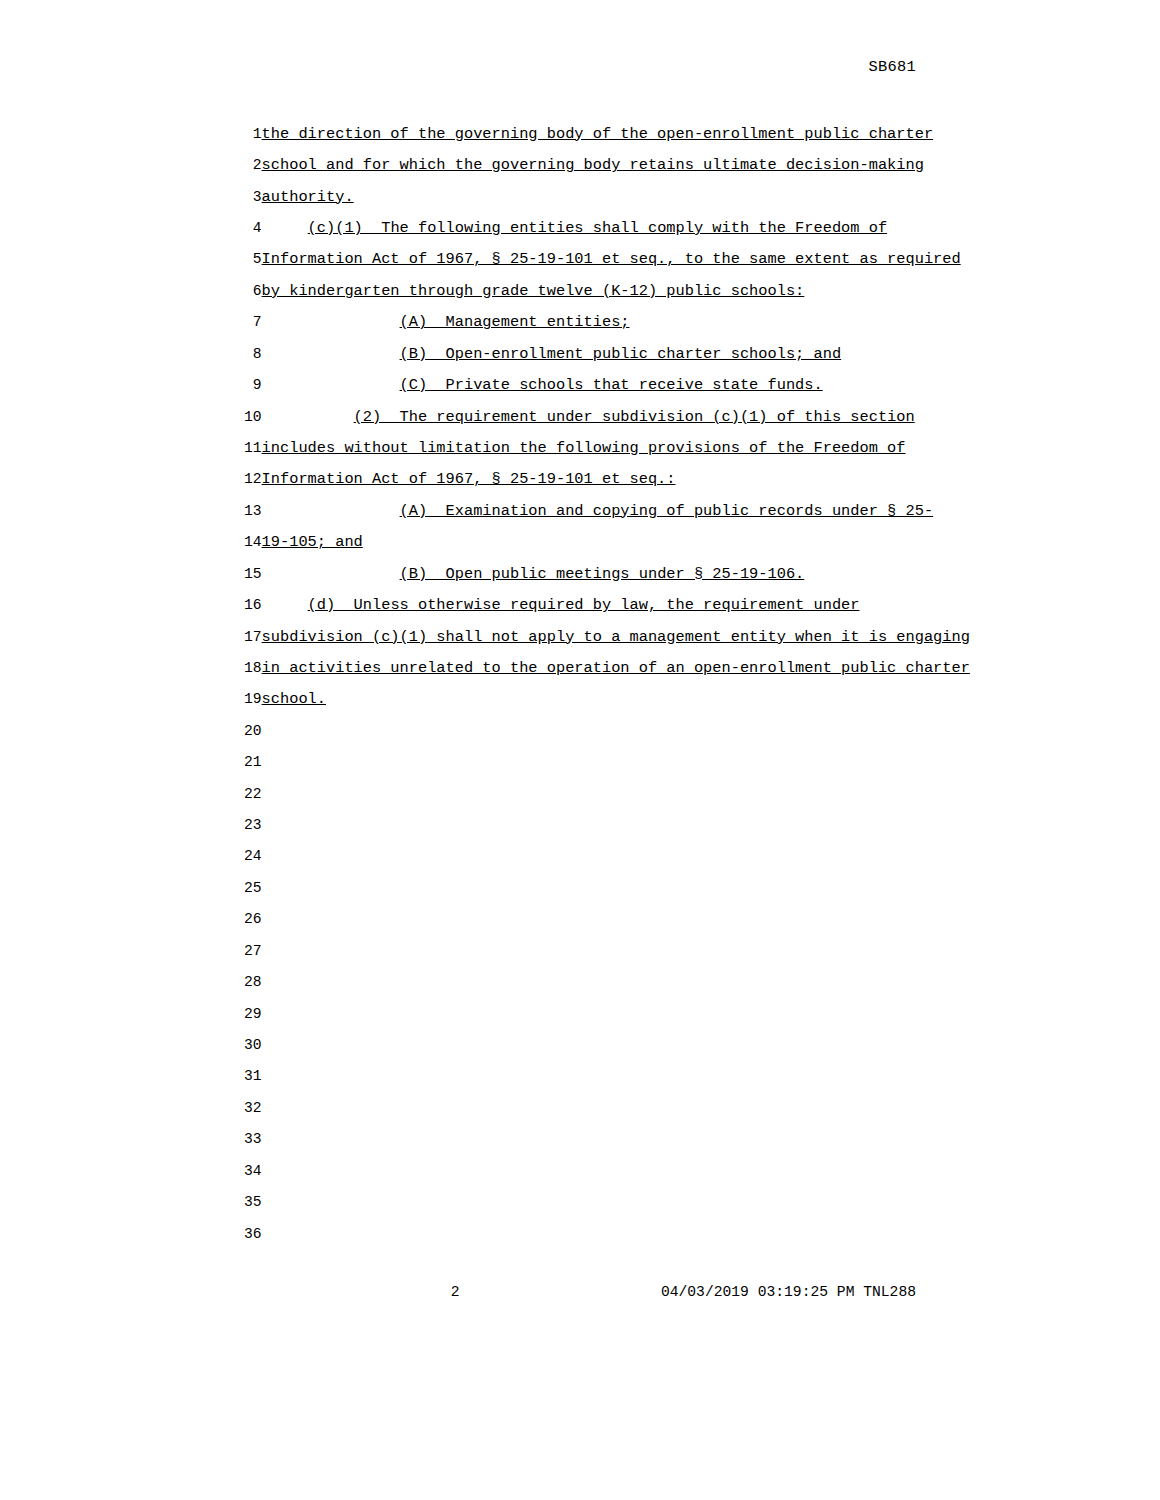SB681
| 1 | the direction of the governing body of the open-enrollment public charter |
| 2 | school and for which the governing body retains ultimate decision-making |
| 3 | authority. |
| 4 | (c)(1) The following entities shall comply with the Freedom of |
| 5 | Information Act of 1967, § 25-19-101 et seq., to the same extent as required |
| 6 | by kindergarten through grade twelve (K-12) public schools: |
| 7 | (A) Management entities; |
| 8 | (B) Open-enrollment public charter schools; and |
| 9 | (C) Private schools that receive state funds. |
| 10 | (2) The requirement under subdivision (c)(1) of this section |
| 11 | includes without limitation the following provisions of the Freedom of |
| 12 | Information Act of 1967, § 25-19-101 et seq.: |
| 13 | (A) Examination and copying of public records under § 25- |
| 14 | 19-105; and |
| 15 | (B) Open public meetings under § 25-19-106. |
| 16 | (d) Unless otherwise required by law, the requirement under |
| 17 | subdivision (c)(1) shall not apply to a management entity when it is engaging |
| 18 | in activities unrelated to the operation of an open-enrollment public charter |
| 19 | school. |
| 20 | |
| 21 | |
| 22 | |
| 23 | |
| 24 | |
| 25 | |
| 26 | |
| 27 | |
| 28 | |
| 29 | |
| 30 | |
| 31 | |
| 32 | |
| 33 | |
| 34 | |
| 35 | |
| 36 | |
2 04/03/2019 03:19:25 PM TNL288